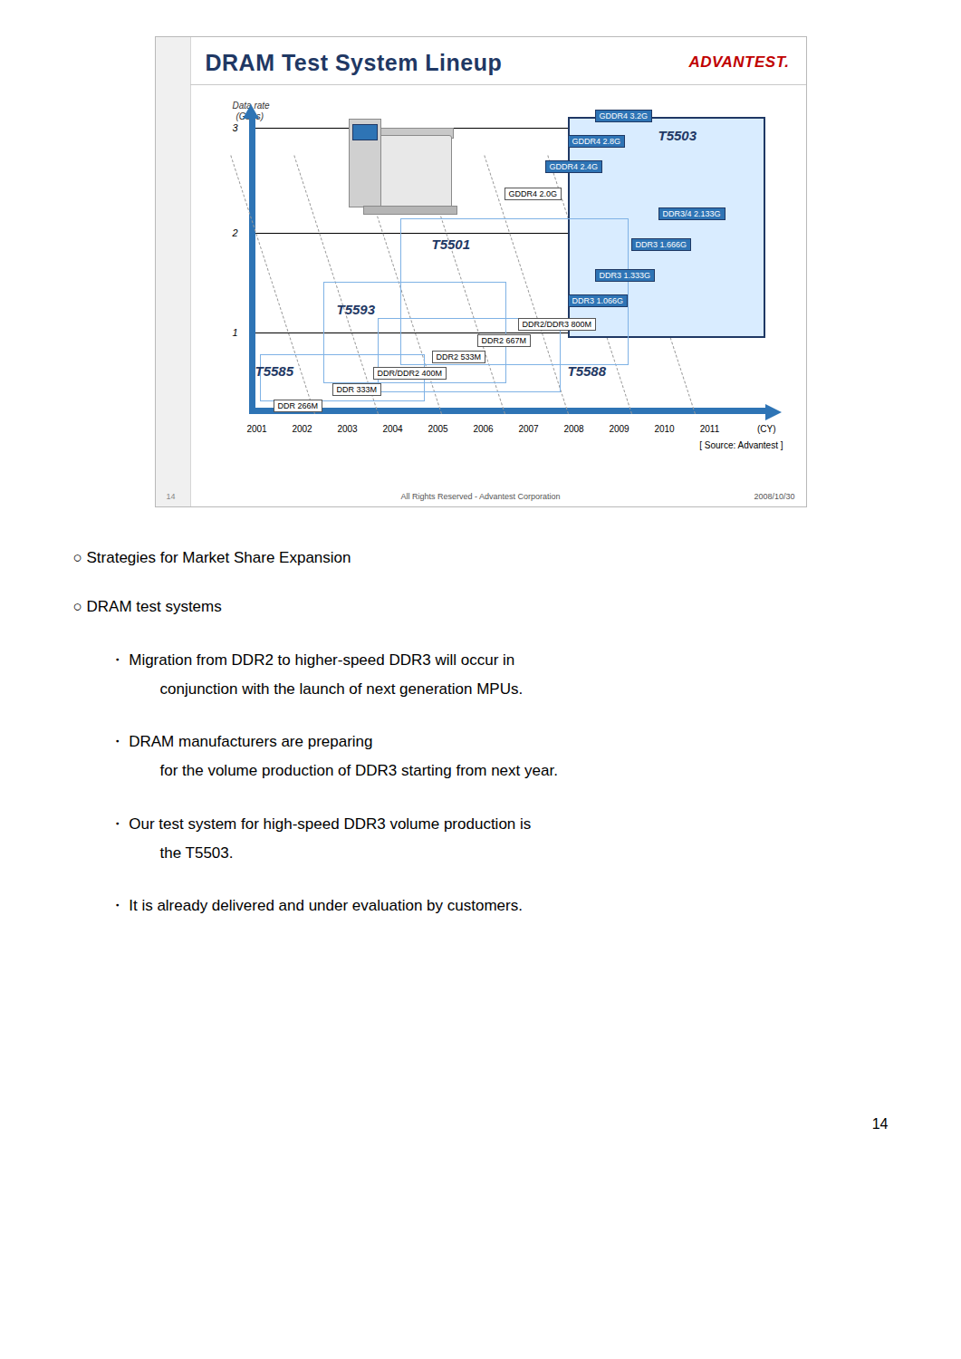DRAM Test System Lineup
ADVANTEST.
Data rate
(Gbps)
3
2
1
GDDR4 3.2G
GDDR4 2.8G
GDDR4 2.4G
GDDR4 2.0G
DDR3/4 2.133G
DDR3 1.666G
DDR3 1.333G
DDR3 1.066G
DDR2/DDR3 800M
DDR2 667M
DDR2 533M
DDR/DDR2 400M
DDR 333M
DDR 266M
T5503
T5501
T5593
T5588
T5585
2001
2002
2003
2004
2005
2006
2007
2008
2009
2010
2011
(CY)
[ Source: Advantest ]
14 All Rights Reserved - Advantest Corporation 2008/10/30
○ Strategies for Market Share Expansion
○ DRAM test systems
・ Migration from DDR2 to higher-speed DDR3 will occur in conjunction with the launch of next generation MPUs.
・ DRAM manufacturers are preparing for the volume production of DDR3 starting from next year.
・ Our test system for high-speed DDR3 volume production is the T5503.
・ It is already delivered and under evaluation by customers.
14